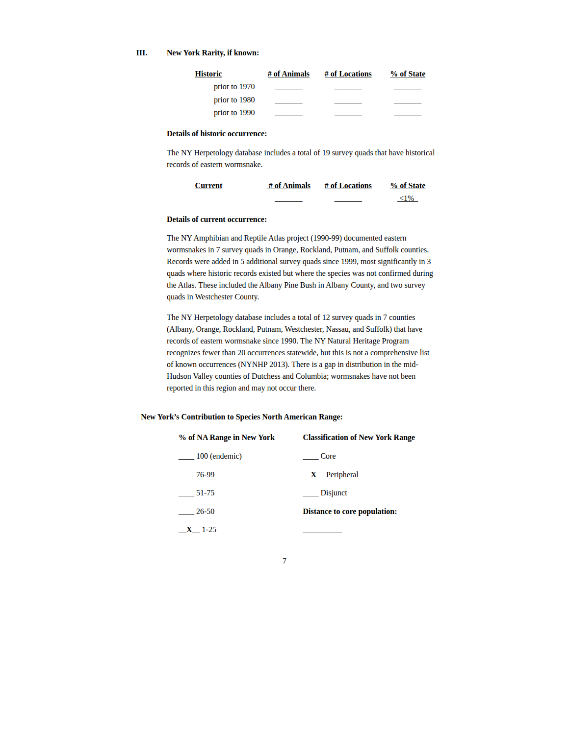III. New York Rarity, if known:
| Historic | # of Animals | # of Locations | % of State |
| --- | --- | --- | --- |
| prior to 1970 | _______ | _______ | _______ |
| prior to 1980 | _______ | _______ | _______ |
| prior to 1990 | _______ | _______ | _______ |
Details of historic occurrence:
The NY Herpetology database includes a total of 19 survey quads that have historical records of eastern wormsnake.
| Current | # of Animals | # of Locations | % of State |
| --- | --- | --- | --- |
| | _______ | _______ | <1% |
Details of current occurrence:
The NY Amphibian and Reptile Atlas project (1990-99) documented eastern wormsnakes in 7 survey quads in Orange, Rockland, Putnam, and Suffolk counties. Records were added in 5 additional survey quads since 1999, most significantly in 3 quads where historic records existed but where the species was not confirmed during the Atlas. These included the Albany Pine Bush in Albany County, and two survey quads in Westchester County.
The NY Herpetology database includes a total of 12 survey quads in 7 counties (Albany, Orange, Rockland, Putnam, Westchester, Nassau, and Suffolk) that have records of eastern wormsnake since 1990. The NY Natural Heritage Program recognizes fewer than 20 occurrences statewide, but this is not a comprehensive list of known occurrences (NYNHP 2013). There is a gap in distribution in the mid-Hudson Valley counties of Dutchess and Columbia; wormsnakes have not been reported in this region and may not occur there.
New York’s Contribution to Species North American Range:
| % of NA Range in New York | Classification of New York Range |
| --- | --- |
| ____ 100 (endemic) | ____ Core |
| ____ 76-99 | __ X __ Peripheral |
| ____ 51-75 | ____ Disjunct |
| ____ 26-50 | Distance to core population: |
| __ X __ 1-25 | __________ |
7